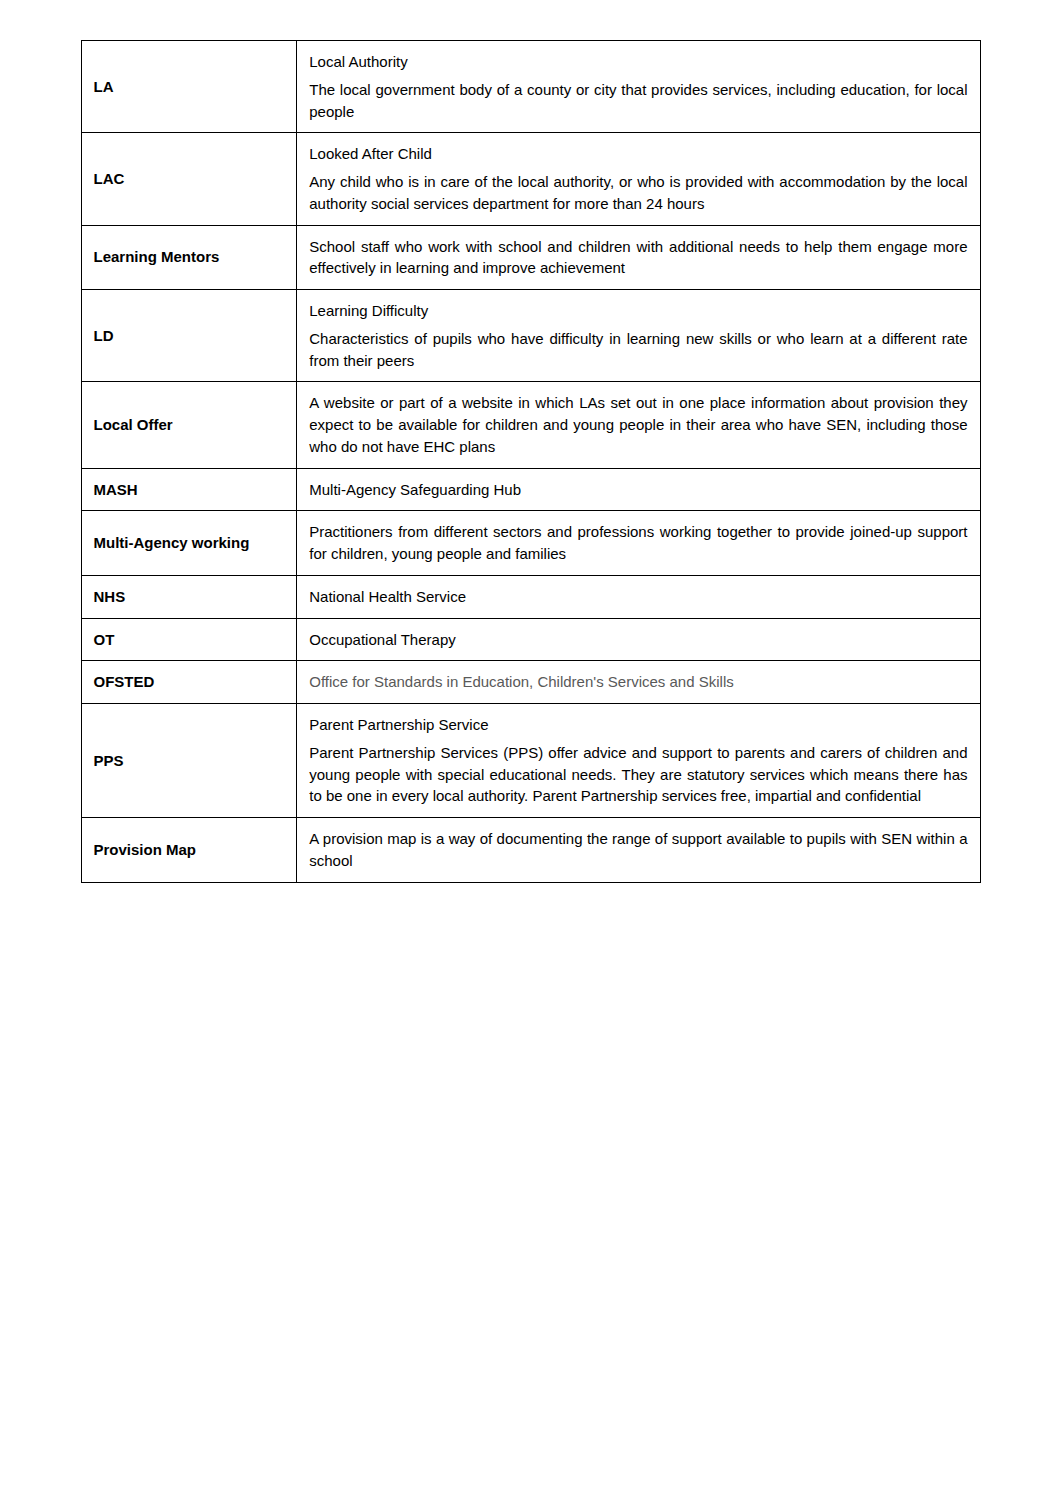| LA | Local Authority The local government body of a county or city that provides services, including education, for local people |
| LAC | Looked After Child Any child who is in care of the local authority, or who is provided with accommodation by the local authority social services department for more than 24 hours |
| Learning Mentors | School staff who work with school and children with additional needs to help them engage more effectively in learning and improve achievement |
| LD | Learning Difficulty Characteristics of pupils who have difficulty in learning new skills or who learn at a different rate from their peers |
| Local Offer | A website or part of a website in which LAs set out in one place information about provision they expect to be available for children and young people in their area who have SEN, including those who do not have EHC plans |
| MASH | Multi-Agency Safeguarding Hub |
| Multi-Agency working | Practitioners from different sectors and professions working together to provide joined-up support for children, young people and families |
| NHS | National Health Service |
| OT | Occupational Therapy |
| OFSTED | Office for Standards in Education, Children's Services and Skills |
| PPS | Parent Partnership Service Parent Partnership Services (PPS) offer advice and support to parents and carers of children and young people with special educational needs. They are statutory services which means there has to be one in every local authority. Parent Partnership services free, impartial and confidential |
| Provision Map | A provision map is a way of documenting the range of support available to pupils with SEN within a school |